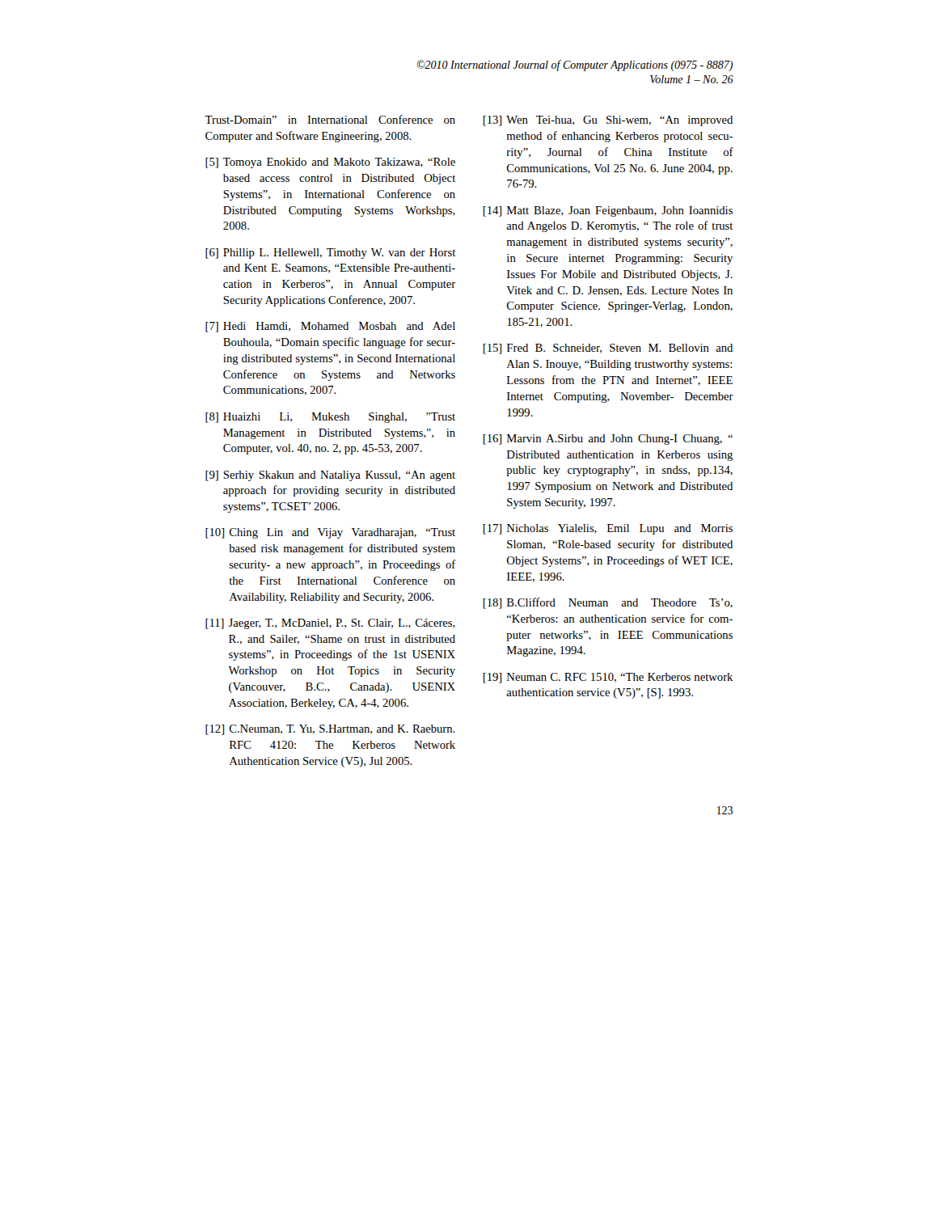©2010 International Journal of Computer Applications (0975 - 8887)
Volume 1 – No. 26
Trust-Domain” in International Conference on Computer and Software Engineering, 2008.
[5]
Tomoya Enokido and Makoto Takizawa, “Role based access control in Distributed Object Systems”, in International Conference on Distributed Computing Systems Workshps, 2008.
[6]
Phillip L. Hellewell, Timothy W. van der Horst and Kent E. Seamons, “Extensible Pre-authentication in Kerberos”, in Annual Computer Security Applications Conference, 2007.
[7]
Hedi Hamdi, Mohamed Mosbah and Adel Bouhoula, “Domain specific language for securing distributed systems”, in Second International Conference on Systems and Networks Communications, 2007.
[8]
Huaizhi Li, Mukesh Singhal, "Trust Management in Distributed Systems,", in Computer, vol. 40, no. 2, pp. 45-53, 2007.
[9]
Serhiy Skakun and Nataliya Kussul, “An agent approach for providing security in distributed systems”, TCSET’ 2006.
[10]
Ching Lin and Vijay Varadharajan, “Trust based risk management for distributed system security- a new approach”, in Proceedings of the First International Conference on Availability, Reliability and Security, 2006.
[11]
Jaeger, T., McDaniel, P., St. Clair, L., Cáceres, R., and Sailer, “Shame on trust in distributed systems”, in Proceedings of the 1st USENIX Workshop on Hot Topics in Security (Vancouver, B.C., Canada). USENIX Association, Berkeley, CA, 4-4, 2006.
[12]
C.Neuman, T. Yu, S.Hartman, and K. Raeburn. RFC 4120: The Kerberos Network Authentication Service (V5), Jul 2005.
[13]
Wen Tei-hua, Gu Shi-wem, “An improved method of enhancing Kerberos protocol security”, Journal of China Institute of Communications, Vol 25 No. 6. June 2004, pp. 76-79.
[14]
Matt Blaze, Joan Feigenbaum, John Ioannidis and Angelos D. Keromytis, “ The role of trust management in distributed systems security”, in Secure internet Programming: Security Issues For Mobile and Distributed Objects, J. Vitek and C. D. Jensen, Eds. Lecture Notes In Computer Science. Springer-Verlag, London, 185-21, 2001.
[15]
Fred B. Schneider, Steven M. Bellovin and Alan S. Inouye, “Building trustworthy systems: Lessons from the PTN and Internet”, IEEE Internet Computing, November- December 1999.
[16]
Marvin A.Sirbu and John Chung-I Chuang, “ Distributed authentication in Kerberos using public key cryptography”, in sndss, pp.134, 1997 Symposium on Network and Distributed System Security, 1997.
[17]
Nicholas Yialelis, Emil Lupu and Morris Sloman, “Role-based security for distributed Object Systems”, in Proceedings of WET ICE, IEEE, 1996.
[18]
B.Clifford Neuman and Theodore Ts’o, “Kerberos: an authentication service for computer networks”, in IEEE Communications Magazine, 1994.
[19]
Neuman C. RFC 1510, “The Kerberos network authentication service (V5)”, [S]. 1993.
123